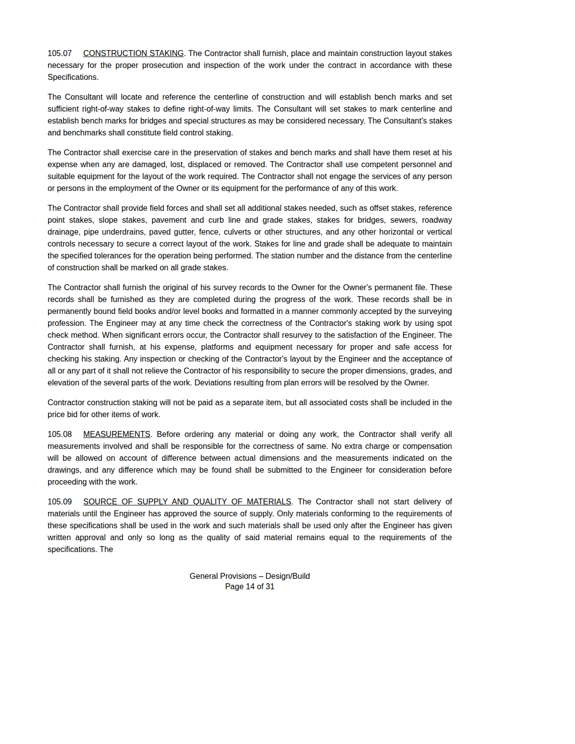105.07 CONSTRUCTION STAKING. The Contractor shall furnish, place and maintain construction layout stakes necessary for the proper prosecution and inspection of the work under the contract in accordance with these Specifications.
The Consultant will locate and reference the centerline of construction and will establish bench marks and set sufficient right-of-way stakes to define right-of-way limits. The Consultant will set stakes to mark centerline and establish bench marks for bridges and special structures as may be considered necessary. The Consultant's stakes and benchmarks shall constitute field control staking.
The Contractor shall exercise care in the preservation of stakes and bench marks and shall have them reset at his expense when any are damaged, lost, displaced or removed. The Contractor shall use competent personnel and suitable equipment for the layout of the work required. The Contractor shall not engage the services of any person or persons in the employment of the Owner or its equipment for the performance of any of this work.
The Contractor shall provide field forces and shall set all additional stakes needed, such as offset stakes, reference point stakes, slope stakes, pavement and curb line and grade stakes, stakes for bridges, sewers, roadway drainage, pipe underdrains, paved gutter, fence, culverts or other structures, and any other horizontal or vertical controls necessary to secure a correct layout of the work. Stakes for line and grade shall be adequate to maintain the specified tolerances for the operation being performed. The station number and the distance from the centerline of construction shall be marked on all grade stakes.
The Contractor shall furnish the original of his survey records to the Owner for the Owner's permanent file. These records shall be furnished as they are completed during the progress of the work. These records shall be in permanently bound field books and/or level books and formatted in a manner commonly accepted by the surveying profession. The Engineer may at any time check the correctness of the Contractor's staking work by using spot check method. When significant errors occur, the Contractor shall resurvey to the satisfaction of the Engineer. The Contractor shall furnish, at his expense, platforms and equipment necessary for proper and safe access for checking his staking. Any inspection or checking of the Contractor's layout by the Engineer and the acceptance of all or any part of it shall not relieve the Contractor of his responsibility to secure the proper dimensions, grades, and elevation of the several parts of the work. Deviations resulting from plan errors will be resolved by the Owner.
Contractor construction staking will not be paid as a separate item, but all associated costs shall be included in the price bid for other items of work.
105.08 MEASUREMENTS. Before ordering any material or doing any work, the Contractor shall verify all measurements involved and shall be responsible for the correctness of same. No extra charge or compensation will be allowed on account of difference between actual dimensions and the measurements indicated on the drawings, and any difference which may be found shall be submitted to the Engineer for consideration before proceeding with the work.
105.09 SOURCE OF SUPPLY AND QUALITY OF MATERIALS. The Contractor shall not start delivery of materials until the Engineer has approved the source of supply. Only materials conforming to the requirements of these specifications shall be used in the work and such materials shall be used only after the Engineer has given written approval and only so long as the quality of said material remains equal to the requirements of the specifications. The
General Provisions – Design/Build
Page 14 of 31